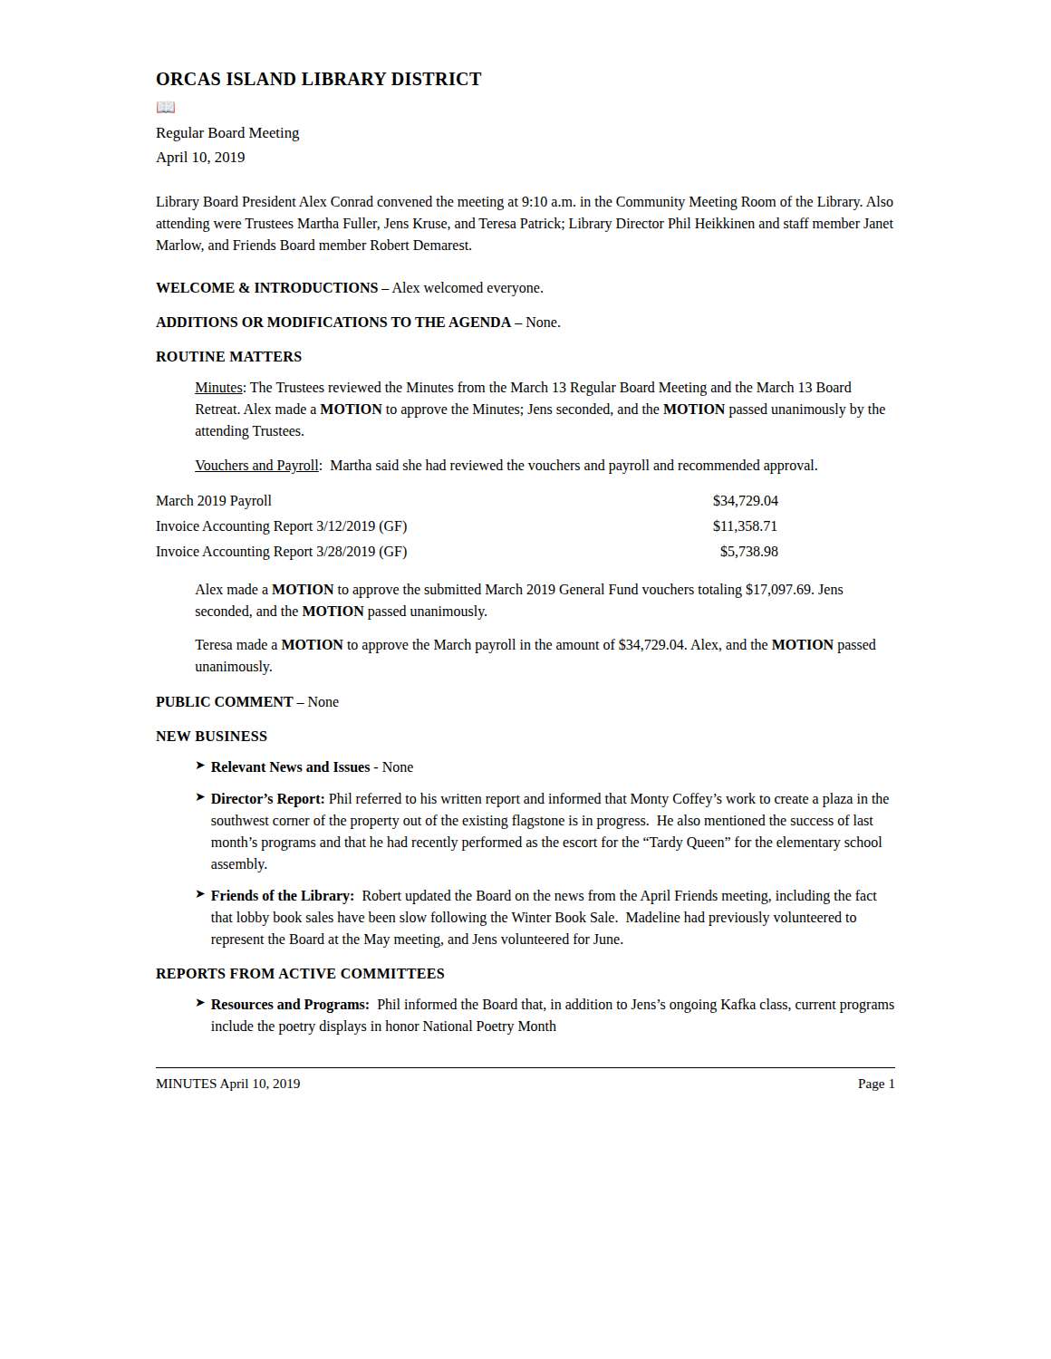ORCAS ISLAND LIBRARY DISTRICT
📖
Regular Board Meeting
April 10, 2019
Library Board President Alex Conrad convened the meeting at 9:10 a.m. in the Community Meeting Room of the Library. Also attending were Trustees Martha Fuller, Jens Kruse, and Teresa Patrick; Library Director Phil Heikkinen and staff member Janet Marlow, and Friends Board member Robert Demarest.
WELCOME & INTRODUCTIONS – Alex welcomed everyone.
ADDITIONS OR MODIFICATIONS TO THE AGENDA – None.
ROUTINE MATTERS
Minutes: The Trustees reviewed the Minutes from the March 13 Regular Board Meeting and the March 13 Board Retreat. Alex made a MOTION to approve the Minutes; Jens seconded, and the MOTION passed unanimously by the attending Trustees.
Vouchers and Payroll: Martha said she had reviewed the vouchers and payroll and recommended approval.
| March 2019 Payroll | $34,729.04 |
| Invoice Accounting Report 3/12/2019 (GF) | $11,358.71 |
| Invoice Accounting Report 3/28/2019 (GF) | $5,738.98 |
Alex made a MOTION to approve the submitted March 2019 General Fund vouchers totaling $17,097.69. Jens seconded, and the MOTION passed unanimously.
Teresa made a MOTION to approve the March payroll in the amount of $34,729.04. Alex, and the MOTION passed unanimously.
PUBLIC COMMENT – None
NEW BUSINESS
Relevant News and Issues - None
Director’s Report: Phil referred to his written report and informed that Monty Coffey’s work to create a plaza in the southwest corner of the property out of the existing flagstone is in progress. He also mentioned the success of last month’s programs and that he had recently performed as the escort for the “Tardy Queen” for the elementary school assembly.
Friends of the Library: Robert updated the Board on the news from the April Friends meeting, including the fact that lobby book sales have been slow following the Winter Book Sale. Madeline had previously volunteered to represent the Board at the May meeting, and Jens volunteered for June.
REPORTS FROM ACTIVE COMMITTEES
Resources and Programs: Phil informed the Board that, in addition to Jens’s ongoing Kafka class, current programs include the poetry displays in honor National Poetry Month
MINUTES April 10, 2019 Page 1